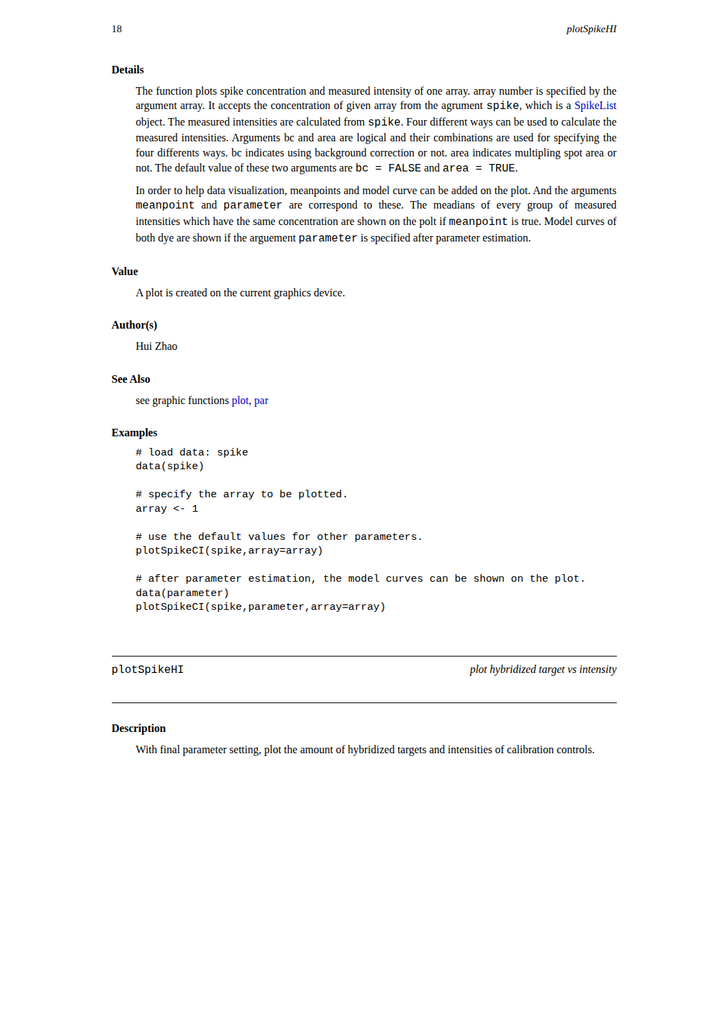18 plotSpikeHI
Details
The function plots spike concentration and measured intensity of one array. array number is specified by the argument array. It accepts the concentration of given array from the agrument spike, which is a SpikeList object. The measured intensities are calculated from spike. Four different ways can be used to calculate the measured intensities. Arguments bc and area are logical and their combinations are used for specifying the four differents ways. bc indicates using background correction or not. area indicates multipling spot area or not. The default value of these two arguments are bc = FALSE and area = TRUE.
In order to help data visualization, meanpoints and model curve can be added on the plot. And the arguments meanpoint and parameter are correspond to these. The meadians of every group of measured intensities which have the same concentration are shown on the polt if meanpoint is true. Model curves of both dye are shown if the arguement parameter is specified after parameter estimation.
Value
A plot is created on the current graphics device.
Author(s)
Hui Zhao
See Also
see graphic functions plot, par
Examples
# load data: spike
data(spike)

# specify the array to be plotted.
array <- 1

# use the default values for other parameters.
plotSpikeCI(spike,array=array)

# after parameter estimation, the model curves can be shown on the plot.
data(parameter)
plotSpikeCI(spike,parameter,array=array)
plotSpikeHI plot hybridized target vs intensity
Description
With final parameter setting, plot the amount of hybridized targets and intensities of calibration controls.